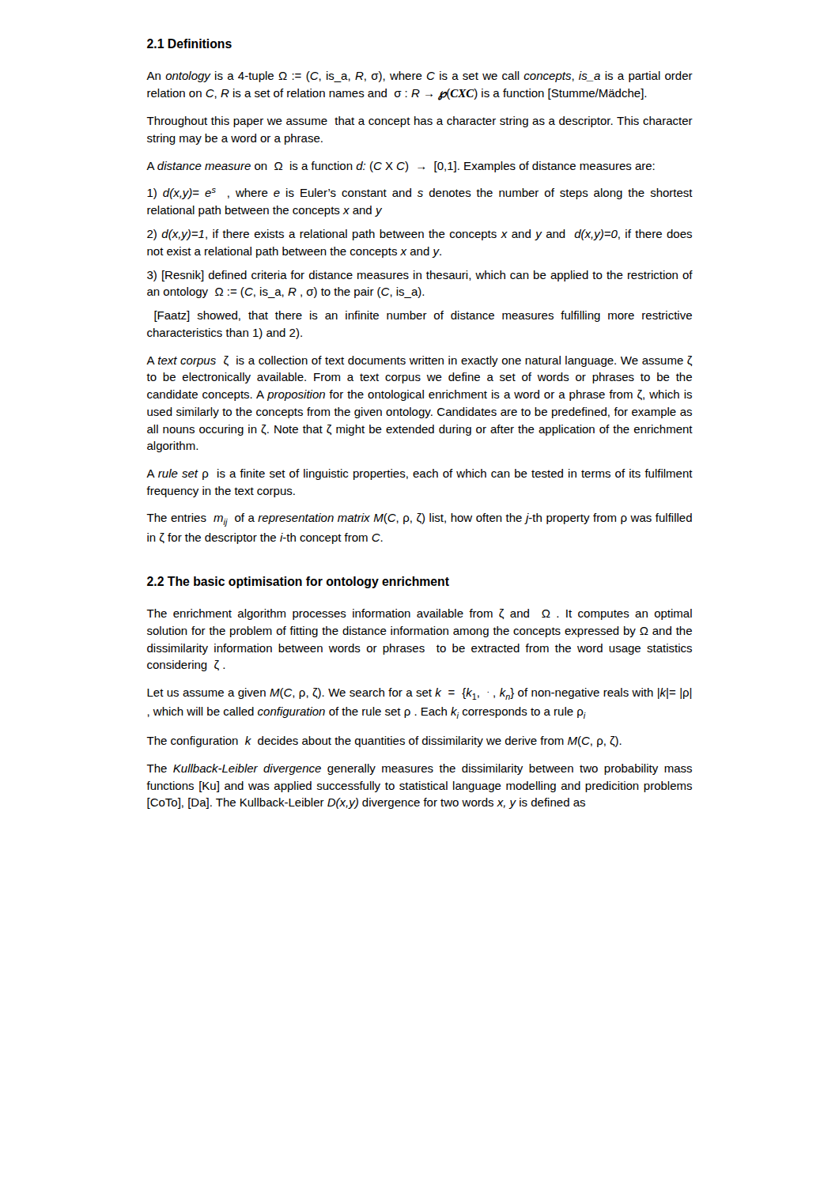2.1 Definitions
An ontology is a 4-tuple Ω := (C, is_a, R, σ), where C is a set we call concepts, is_a is a partial order relation on C, R is a set of relation names and σ : R → ℘(CXC) is a function [Stumme/Mädche].
Throughout this paper we assume that a concept has a character string as a descriptor. This character string may be a word or a phrase.
A distance measure on Ω is a function d: (C X C) → [0,1]. Examples of distance measures are:
1) d(x,y)= es , where e is Euler’s constant and s denotes the number of steps along the shortest relational path between the concepts x and y
2) d(x,y)=1, if there exists a relational path between the concepts x and y and d(x,y)=0, if there does not exist a relational path between the concepts x and y.
3) [Resnik] defined criteria for distance measures in thesauri, which can be applied to the restriction of an ontology Ω := (C, is_a, R , σ) to the pair (C, is_a).
[Faatz] showed, that there is an infinite number of distance measures fulfilling more restrictive characteristics than 1) and 2).
A text corpus ζ is a collection of text documents written in exactly one natural language. We assume ζ to be electronically available. From a text corpus we define a set of words or phrases to be the candidate concepts. A proposition for the ontological enrichment is a word or a phrase from ζ, which is used similarly to the concepts from the given ontology. Candidates are to be predefined, for example as all nouns occuring in ζ. Note that ζ might be extended during or after the application of the enrichment algorithm.
A rule set ρ is a finite set of linguistic properties, each of which can be tested in terms of its fulfilment frequency in the text corpus.
The entries mij of a representation matrix M(C, ρ, ζ) list, how often the j-th property from ρ was fulfilled in ζ for the descriptor the i-th concept from C.
2.2 The basic optimisation for ontology enrichment
The enrichment algorithm processes information available from ζ and Ω . It computes an optimal solution for the problem of fitting the distance information among the concepts expressed by Ω and the dissimilarity information between words or phrases to be extracted from the word usage statistics considering ζ .
Let us assume a given M(C, ρ, ζ). We search for a set k = {k1, . , kn} of non-negative reals with |k|= |ρ| , which will be called configuration of the rule set ρ . Each ki corresponds to a rule ρi
The configuration k decides about the quantities of dissimilarity we derive from M(C, ρ, ζ).
The Kullback-Leibler divergence generally measures the dissimilarity between two probability mass functions [Ku] and was applied successfully to statistical language modelling and predicition problems [CoTo], [Da]. The Kullback-Leibler D(x,y) divergence for two words x, y is defined as